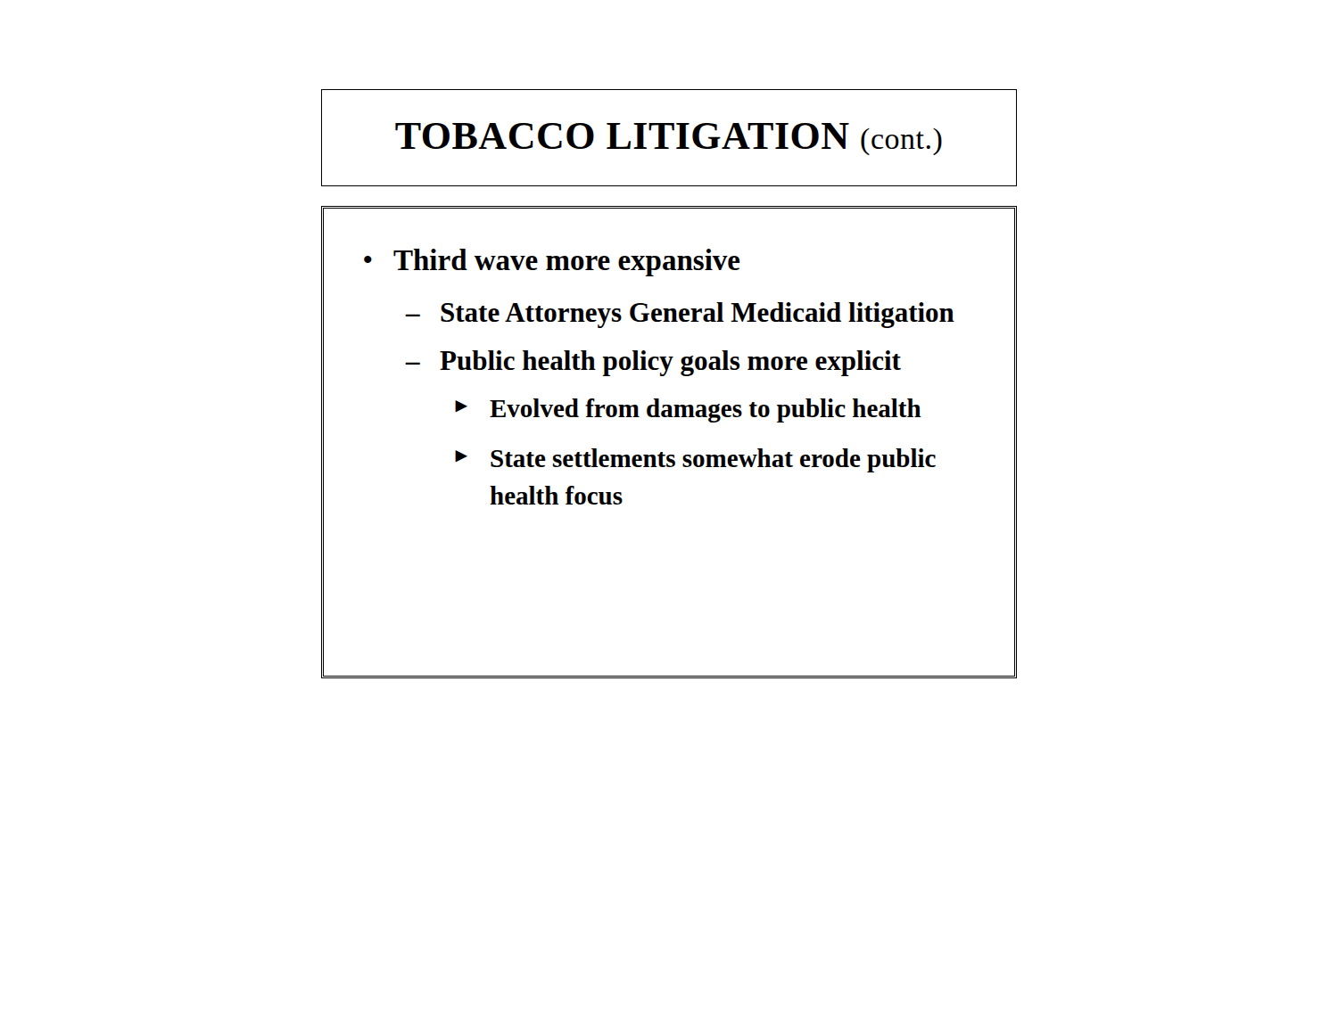TOBACCO LITIGATION (cont.)
Third wave more expansive
State Attorneys General Medicaid litigation
Public health policy goals more explicit
Evolved from damages to public health
State settlements somewhat erode public health focus